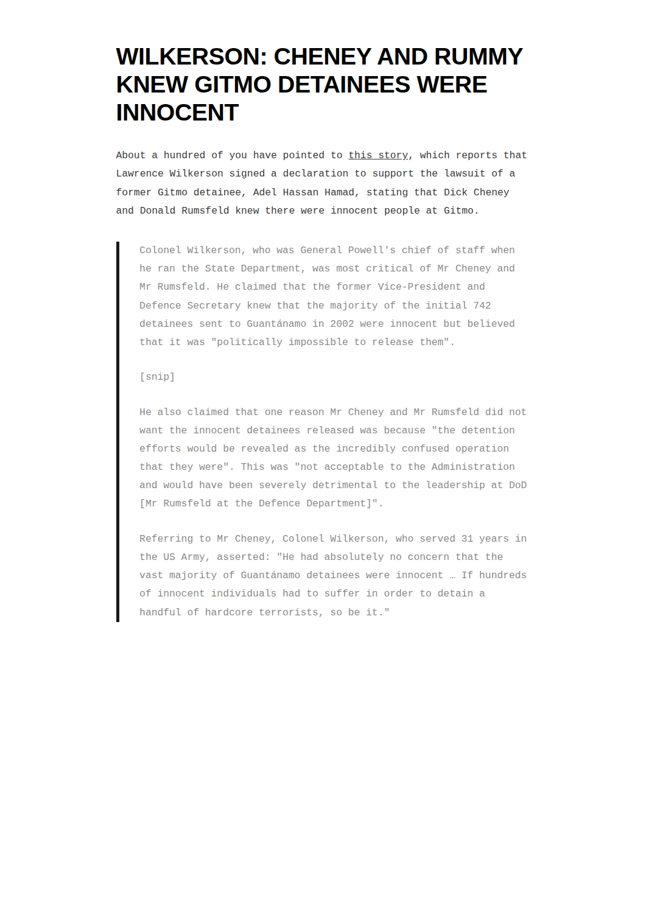Wilkerson: Cheney and Rummy Knew Gitmo Detainees Were Innocent
About a hundred of you have pointed to this story, which reports that Lawrence Wilkerson signed a declaration to support the lawsuit of a former Gitmo detainee, Adel Hassan Hamad, stating that Dick Cheney and Donald Rumsfeld knew there were innocent people at Gitmo.
Colonel Wilkerson, who was General Powell's chief of staff when he ran the State Department, was most critical of Mr Cheney and Mr Rumsfeld. He claimed that the former Vice-President and Defence Secretary knew that the majority of the initial 742 detainees sent to Guantánamo in 2002 were innocent but believed that it was "politically impossible to release them".
[snip]
He also claimed that one reason Mr Cheney and Mr Rumsfeld did not want the innocent detainees released was because "the detention efforts would be revealed as the incredibly confused operation that they were". This was "not acceptable to the Administration and would have been severely detrimental to the leadership at DoD [Mr Rumsfeld at the Defence Department]".
Referring to Mr Cheney, Colonel Wilkerson, who served 31 years in the US Army, asserted: "He had absolutely no concern that the vast majority of Guantánamo detainees were innocent … If hundreds of innocent individuals had to suffer in order to detain a handful of hardcore terrorists, so be it."